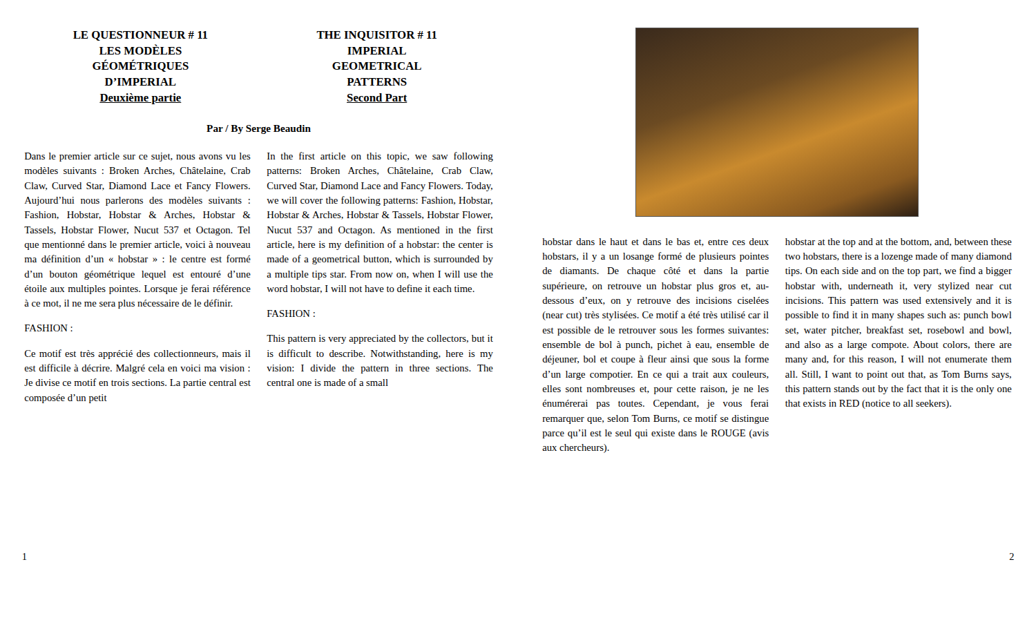LE QUESTIONNEUR # 11
LES MODÈLES
GÉOMÉTRIQUES
D’IMPERIAL
Deuxième partie
THE INQUISITOR # 11
IMPERIAL
GEOMETRICAL
PATTERNS
Second Part
Par / By Serge Beaudin
Dans le premier article sur ce sujet, nous avons vu les modèles suivants : Broken Arches, Châtelaine, Crab Claw, Curved Star, Diamond Lace et Fancy Flowers. Aujourd’hui nous parlerons des modèles suivants : Fashion, Hobstar, Hobstar & Arches, Hobstar & Tassels, Hobstar Flower, Nucut 537 et Octagon. Tel que mentionné dans le premier article, voici à nouveau ma définition d’un « hobstar » : le centre est formé d’un bouton géométrique lequel est entouré d’une étoile aux multiples pointes. Lorsque je ferai référence à ce mot, il ne me sera plus nécessaire de le définir.
FASHION :
Ce motif est très apprécié des collectionneurs, mais il est difficile à décrire. Malgré cela en voici ma vision : Je divise ce motif en trois sections. La partie central est composée d’un petit
In the first article on this topic, we saw following patterns: Broken Arches, Châtelaine, Crab Claw, Curved Star, Diamond Lace and Fancy Flowers. Today, we will cover the following patterns: Fashion, Hobstar, Hobstar & Arches, Hobstar & Tassels, Hobstar Flower, Nucut 537 and Octagon. As mentioned in the first article, here is my definition of a hobstar: the center is made of a geometrical button, which is surrounded by a multiple tips star. From now on, when I will use the word hobstar, I will not have to define it each time.
FASHION :
This pattern is very appreciated by the collectors, but it is difficult to describe. Notwithstanding, here is my vision: I divide the pattern in three sections. The central one is made of a small
1
hobstar dans le haut et dans le bas et, entre ces deux hobstars, il y a un losange formé de plusieurs pointes de diamants. De chaque côté et dans la partie supérieure, on retrouve un hobstar plus gros et, au-dessous d’eux, on y retrouve des incisions ciselées (near cut) très stylisées. Ce motif a été très utilisé car il est possible de le retrouver sous les formes suivantes: ensemble de bol à punch, pichet à eau, ensemble de déjeuner, bol et coupe à fleur ainsi que sous la forme d’un large compotier. En ce qui a trait aux couleurs, elles sont nombreuses et, pour cette raison, je ne les énumérerai pas toutes. Cependant, je vous ferai remarquer que, selon Tom Burns, ce motif se distingue parce qu’il est le seul qui existe dans le ROUGE (avis aux chercheurs).
hobstar at the top and at the bottom, and, between these two hobstars, there is a lozenge made of many diamond tips. On each side and on the top part, we find a bigger hobstar with, underneath it, very stylized near cut incisions. This pattern was used extensively and it is possible to find it in many shapes such as: punch bowl set, water pitcher, breakfast set, rosebowl and bowl, and also as a large compote. About colors, there are many and, for this reason, I will not enumerate them all. Still, I want to point out that, as Tom Burns says, this pattern stands out by the fact that it is the only one that exists in RED (notice to all seekers).
2